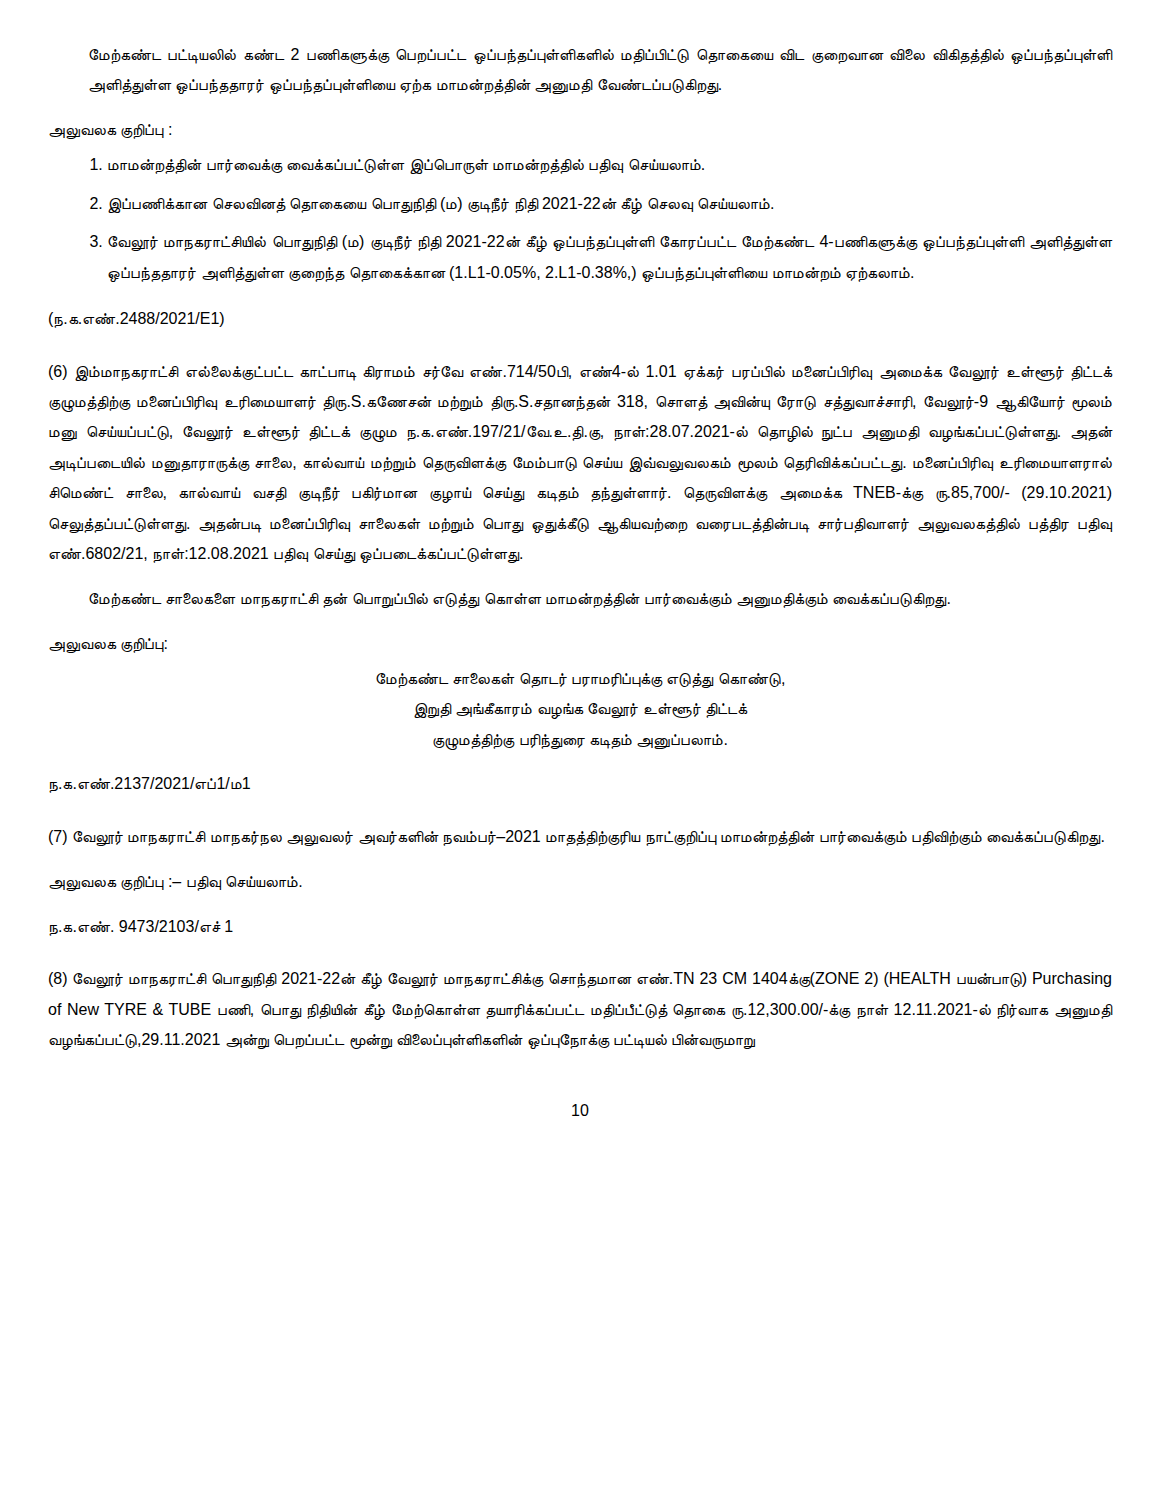மேற்கண்ட பட்டியலில் கண்ட 2 பணிகளுக்கு பெறப்பட்ட ஒப்பந்தப்புள்ளிகளில் மதிப்பிட்டு தொகையை விட குறைவான விலை விகிதத்தில் ஒப்பந்தப்புள்ளி அளித்துள்ள ஒப்பந்ததாரர் ஒப்பந்தப்புள்ளியை ஏற்க மாமன்றத்தின் அனுமதி வேண்டப்படுகிறது.
அலுவலக குறிப்பு :
மாமன்றத்தின் பார்வைக்கு வைக்கப்பட்டுள்ள இப்பொருள் மாமன்றத்தில் பதிவு செய்யலாம்.
இப்பணிக்கான செலவினத் தொகையை பொதுநிதி (ம) குடிநீர் நிதி 2021-22ன் கீழ் செலவு செய்யலாம்.
வேலூர் மாநகராட்சியில் பொதுநிதி (ம) குடிநீர் நிதி 2021-22ன் கீழ் ஒப்பந்தப்புள்ளி கோரப்பட்ட மேற்கண்ட 4-பணிகளுக்கு ஒப்பந்தப்புள்ளி அளித்துள்ள ஒப்பந்ததாரர் அளித்துள்ள குறைந்த தொகைக்கான (1.L1-0.05%, 2.L1-0.38%,) ஒப்பந்தப்புள்ளியை மாமன்றம் ஏற்கலாம்.
(ந.க.எண்.2488/2021/E1)
(6) இம்மாநகராட்சி எல்லைக்குட்பட்ட காட்பாடி கிராமம் சர்வே எண்.714/50பி, எண்4-ல் 1.01 ஏக்கர் பரப்பில் மனைப்பிரிவு அமைக்க வேலூர் உள்ளூர் திட்டக் குழுமத்திற்கு மனைப்பிரிவு உரிமையாளர் திரு.S.கணேசன் மற்றும் திரு.S.சதானந்தன் 318, சொளத் அவின்யு ரோடு சத்துவாச்சாரி, வேலூர்-9 ஆகியோர் மூலம் மனு செய்யப்பட்டு, வேலூர் உள்ளூர் திட்டக் குழும ந.க.எண்.197/21/வே.உ.தி.கு, நாள்:28.07.2021-ல் தொழில் நுட்ப அனுமதி வழங்கப்பட்டுள்ளது. அதன் அடிப்படையில் மனுதாராருக்கு சாலை, கால்வாய் மற்றும் தெருவிளக்கு மேம்பாடு செய்ய இவ்வலுவலகம் மூலம் தெரிவிக்கப்பட்டது. மனைப்பிரிவு உரிமையாளரால் சிமெண்ட் சாலை, கால்வாய் வசதி குடிநீர் பகிர்மான குழாய் செய்து கடிதம் தந்துள்ளார். தெருவிளக்கு அமைக்க TNEB-க்கு ரு.85,700/- (29.10.2021) செலுத்தப்பட்டுள்ளது. அதன்படி மனைப்பிரிவு சாலைகள் மற்றும் பொது ஒதுக்கீடு ஆகியவற்றை வரைபடத்தின்படி சார்பதிவாளர் அலுவலகத்தில் பத்திர பதிவு எண்.6802/21, நாள்:12.08.2021 பதிவு செய்து ஒப்படைக்கப்பட்டுள்ளது.
மேற்கண்ட சாலைகளை மாநகராட்சி தன் பொறுப்பில் எடுத்து கொள்ள மாமன்றத்தின் பார்வைக்கும் அனுமதிக்கும் வைக்கப்படுகிறது.
அலுவலக குறிப்பு:
மேற்கண்ட சாலைகள் தொடர் பராமரிப்புக்கு எடுத்து கொண்டு,
இறுதி அங்கீகாரம் வழங்க வேலூர் உள்ளூர் திட்டக்
குழுமத்திற்கு பரிந்துரை கடிதம் அனுப்பலாம்.
ந.க.எண்.2137/2021/எப்1/ம1
(7) வேலூர் மாநகராட்சி மாநகர்நல அலுவலர் அவர்களின் நவம்பர்–2021 மாதத்திற்குரிய நாட்குறிப்பு மாமன்றத்தின் பார்வைக்கும் பதிவிற்கும் வைக்கப்படுகிறது.
அலுவலக குறிப்பு :– பதிவு செய்யலாம்.
ந.க.எண். 9473/2103/எச் 1
(8) வேலூர் மாநகராட்சி பொதுநிதி 2021-22ன் கீழ் வேலூர் மாநகராட்சிக்கு சொந்தமான எண்.TN 23 CM 1404க்கு(ZONE 2) (HEALTH பயன்பாடு) Purchasing of New TYRE & TUBE பணி, பொது நிதியின் கீழ் மேற்கொள்ள தயாரிக்கப்பட்ட மதிப்பீட்டுத் தொகை ரு.12,300.00/-க்கு நாள் 12.11.2021-ல் நிர்வாக அனுமதி வழங்கப்பட்டு,29.11.2021 அன்று பெறப்பட்ட மூன்று விலைப்புள்ளிகளின் ஒப்புநோக்கு பட்டியல் பின்வருமாறு
10